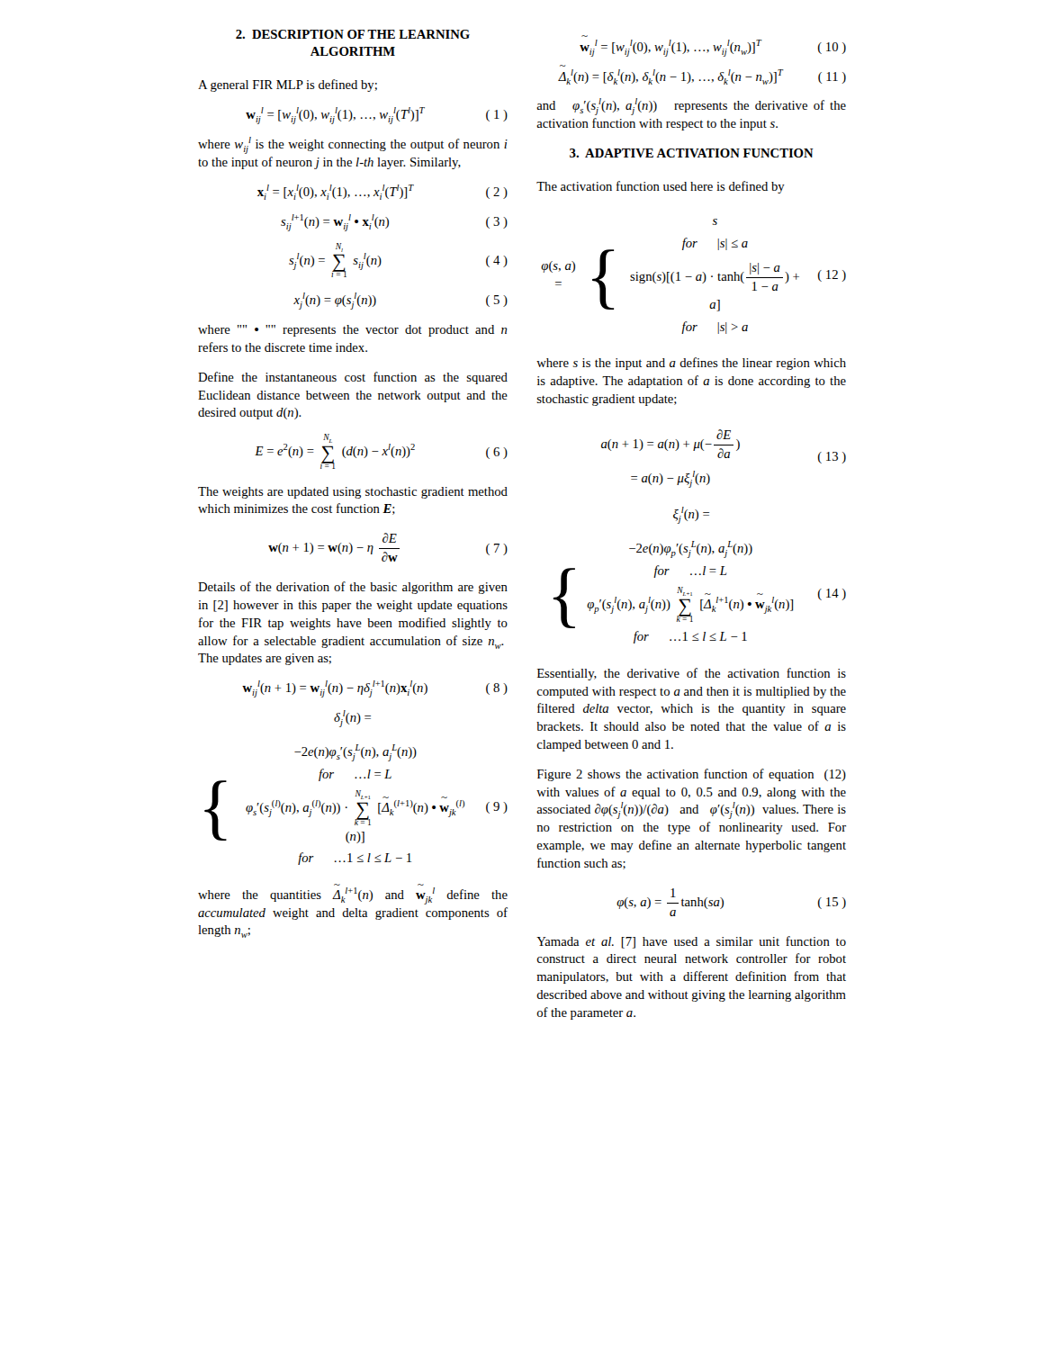2. DESCRIPTION OF THE LEARNING
ALGORITHM
A general FIR MLP is defined by;
wijl = [wijl(0), wijl(1), …, wijl(Tl)]T
( 1 )
where wijl is the weight connecting the output of neuron i to the input of neuron j in the l-th layer. Similarly,
xil = [xil(0), xil(1), …, xil(Tl)]T
( 2 )
sijl+1(n) = wijl • xil(n)
( 3 )
sjl(n) = Nl∑i = 1 sijl(n)
( 4 )
xjl(n) = φ(sjl(n))
( 5 )
where "" • "" represents the vector dot product and n refers to the discrete time index.
Define the instantaneous cost function as the squared Euclidean distance between the network output and the desired output d(n).
E = e2(n) = NL∑i = 1 (d(n) − xl(n))2
( 6 )
The weights are updated using stochastic gradient method which minimizes the cost function E;
w(n + 1) = w(n) − η ∂E∂w
( 7 )
Details of the derivation of the basic algorithm are given in [2] however in this paper the weight update equations for the FIR tap weights have been modified slightly to allow for a selectable gradient accumulation of size nw. The updates are given as;
wijl(n + 1) = wijl(n) − ηδjl+1(n)xil(n)
( 8 )
δjl(n) =
{ −2e(n)φs′(sjL(n), ajL(n)) for …l = L φs′(sj(l)(n), aj(l)(n)) · NL+1∑k = 1 [Δk(l+1)(n) • wjk(l)(n)] for …1 ≤ l ≤ L − 1
( 9 )
where the quantities Δkl+1(n) and wjkl define the accumulated weight and delta gradient components of length nw;
wijl = [wijl(0), wijl(1), …, wijl(nw)]T
( 10 )
Δkl(n) = [δkl(n), δkl(n − 1), …, δkl(n − nw)]T
( 11 )
and φs′(sjl(n), ajl(n)) represents the derivative of the activation function with respect to the input s.
3. ADAPTIVE ACTIVATION FUNCTION
The activation function used here is defined by
φ(s, a) = { s for |s| ≤ a sign(s)[(1 − a) · tanh(|s| − a 1 − a) + a] for |s| > a
( 12 )
where s is the input and a defines the linear region which is adaptive. The adaptation of a is done according to the stochastic gradient update;
a(n + 1) = a(n) + μ(−∂E∂a)
= a(n) − μξjl(n)
( 13 )
ξjl(n) =
{ −2e(n)φp′(sjL(n), ajL(n)) for …l = L φp′(sjl(n), ajl(n)) NL+1∑k = 1 [Δkl+1(n) • wjkl(n)] for …1 ≤ l ≤ L − 1
( 14 )
Essentially, the derivative of the activation function is computed with respect to a and then it is multiplied by the filtered delta vector, which is the quantity in square brackets. It should also be noted that the value of a is clamped between 0 and 1.
Figure 2 shows the activation function of equation (12) with values of a equal to 0, 0.5 and 0.9, along with the associated ∂φ(sjl(n))/(∂a) and φ′(sjl(n)) values. There is no restriction on the type of nonlinearity used. For example, we may define an alternate hyperbolic tangent function such as;
φ(s, a) = 1 atanh(sa)
( 15 )
Yamada et al. [7] have used a similar unit function to construct a direct neural network controller for robot manipulators, but with a different definition from that described above and without giving the learning algorithm of the parameter a.